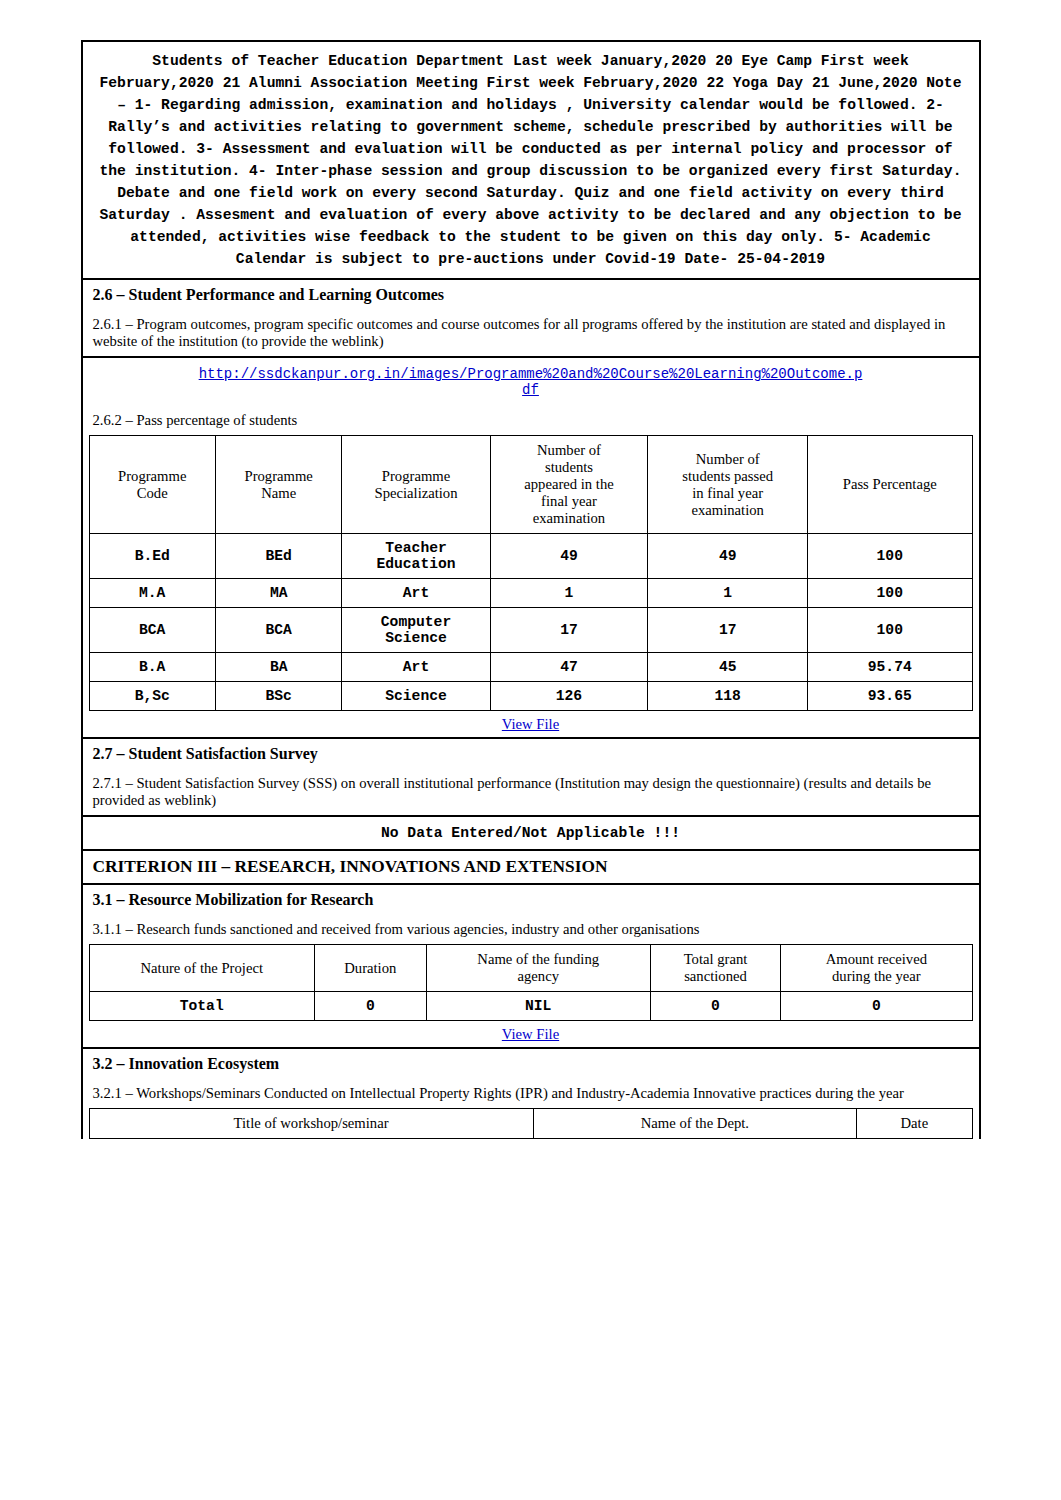Students of Teacher Education Department Last week January,2020 20 Eye Camp First week February,2020 21 Alumni Association Meeting First week February,2020 22 Yoga Day 21 June,2020 Note – 1- Regarding admission, examination and holidays , University calendar would be followed. 2- Rally’s and activities relating to government scheme, schedule prescribed by authorities will be followed. 3- Assessment and evaluation will be conducted as per internal policy and processor of the institution. 4- Inter-phase session and group discussion to be organized every first Saturday. Debate and one field work on every second Saturday. Quiz and one field activity on every third Saturday . Assesment and evaluation of every above activity to be declared and any objection to be attended, activities wise feedback to the student to be given on this day only. 5- Academic Calendar is subject to pre-auctions under Covid-19 Date- 25-04-2019
2.6 – Student Performance and Learning Outcomes
2.6.1 – Program outcomes, program specific outcomes and course outcomes for all programs offered by the institution are stated and displayed in website of the institution (to provide the weblink)
http://ssdckanpur.org.in/images/Programme%20and%20Course%20Learning%20Outcome.p
df
2.6.2 – Pass percentage of students
| Programme Code | Programme Name | Programme Specialization | Number of students appeared in the final year examination | Number of students passed in final year examination | Pass Percentage |
| --- | --- | --- | --- | --- | --- |
| B.Ed | BEd | Teacher Education | 49 | 49 | 100 |
| M.A | MA | Art | 1 | 1 | 100 |
| BCA | BCA | Computer Science | 17 | 17 | 100 |
| B.A | BA | Art | 47 | 45 | 95.74 |
| B,Sc | BSc | Science | 126 | 118 | 93.65 |
View File
2.7 – Student Satisfaction Survey
2.7.1 – Student Satisfaction Survey (SSS) on overall institutional performance (Institution may design the questionnaire) (results and details be provided as weblink)
No Data Entered/Not Applicable !!!
CRITERION III – RESEARCH, INNOVATIONS AND EXTENSION
3.1 – Resource Mobilization for Research
3.1.1 – Research funds sanctioned and received from various agencies, industry and other organisations
| Nature of the Project | Duration | Name of the funding agency | Total grant sanctioned | Amount received during the year |
| --- | --- | --- | --- | --- |
| Total | 0 | NIL | 0 | 0 |
View File
3.2 – Innovation Ecosystem
3.2.1 – Workshops/Seminars Conducted on Intellectual Property Rights (IPR) and Industry-Academia Innovative practices during the year
| Title of workshop/seminar | Name of the Dept. | Date |
| --- | --- | --- |